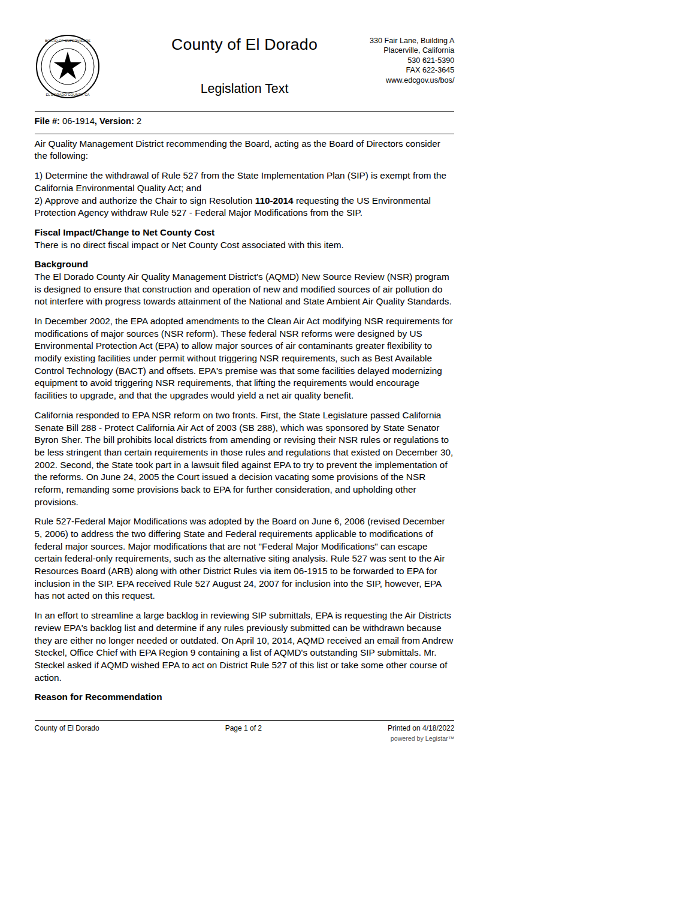BOARD OF SUPERVISORS EL DORADO COUNTY, CA
330 Fair Lane, Building A
Placerville, California
530 621-5390
FAX 622-3645
www.edcgov.us/bos/
County of El Dorado
Legislation Text
File #: 06-1914, Version: 2
Air Quality Management District recommending the Board, acting as the Board of Directors consider the following:
1) Determine the withdrawal of Rule 527 from the State Implementation Plan (SIP) is exempt from the California Environmental Quality Act; and
2) Approve and authorize the Chair to sign Resolution 110-2014 requesting the US Environmental Protection Agency withdraw Rule 527 - Federal Major Modifications from the SIP.
Fiscal Impact/Change to Net County Cost
There is no direct fiscal impact or Net County Cost associated with this item.
Background
The El Dorado County Air Quality Management District's (AQMD) New Source Review (NSR) program is designed to ensure that construction and operation of new and modified sources of air pollution do not interfere with progress towards attainment of the National and State Ambient Air Quality Standards.
In December 2002, the EPA adopted amendments to the Clean Air Act modifying NSR requirements for modifications of major sources (NSR reform). These federal NSR reforms were designed by US Environmental Protection Act (EPA) to allow major sources of air contaminants greater flexibility to modify existing facilities under permit without triggering NSR requirements, such as Best Available Control Technology (BACT) and offsets. EPA's premise was that some facilities delayed modernizing equipment to avoid triggering NSR requirements, that lifting the requirements would encourage facilities to upgrade, and that the upgrades would yield a net air quality benefit.
California responded to EPA NSR reform on two fronts. First, the State Legislature passed California Senate Bill 288 - Protect California Air Act of 2003 (SB 288), which was sponsored by State Senator Byron Sher. The bill prohibits local districts from amending or revising their NSR rules or regulations to be less stringent than certain requirements in those rules and regulations that existed on December 30, 2002. Second, the State took part in a lawsuit filed against EPA to try to prevent the implementation of the reforms. On June 24, 2005 the Court issued a decision vacating some provisions of the NSR reform, remanding some provisions back to EPA for further consideration, and upholding other provisions.
Rule 527-Federal Major Modifications was adopted by the Board on June 6, 2006 (revised December 5, 2006) to address the two differing State and Federal requirements applicable to modifications of federal major sources. Major modifications that are not "Federal Major Modifications" can escape certain federal-only requirements, such as the alternative siting analysis. Rule 527 was sent to the Air Resources Board (ARB) along with other District Rules via item 06-1915 to be forwarded to EPA for inclusion in the SIP. EPA received Rule 527 August 24, 2007 for inclusion into the SIP, however, EPA has not acted on this request.
In an effort to streamline a large backlog in reviewing SIP submittals, EPA is requesting the Air Districts review EPA's backlog list and determine if any rules previously submitted can be withdrawn because they are either no longer needed or outdated. On April 10, 2014, AQMD received an email from Andrew Steckel, Office Chief with EPA Region 9 containing a list of AQMD's outstanding SIP submittals. Mr. Steckel asked if AQMD wished EPA to act on District Rule 527 of this list or take some other course of action.
Reason for Recommendation
County of El Dorado
Page 1 of 2
Printed on 4/18/2022
powered by Legistar™